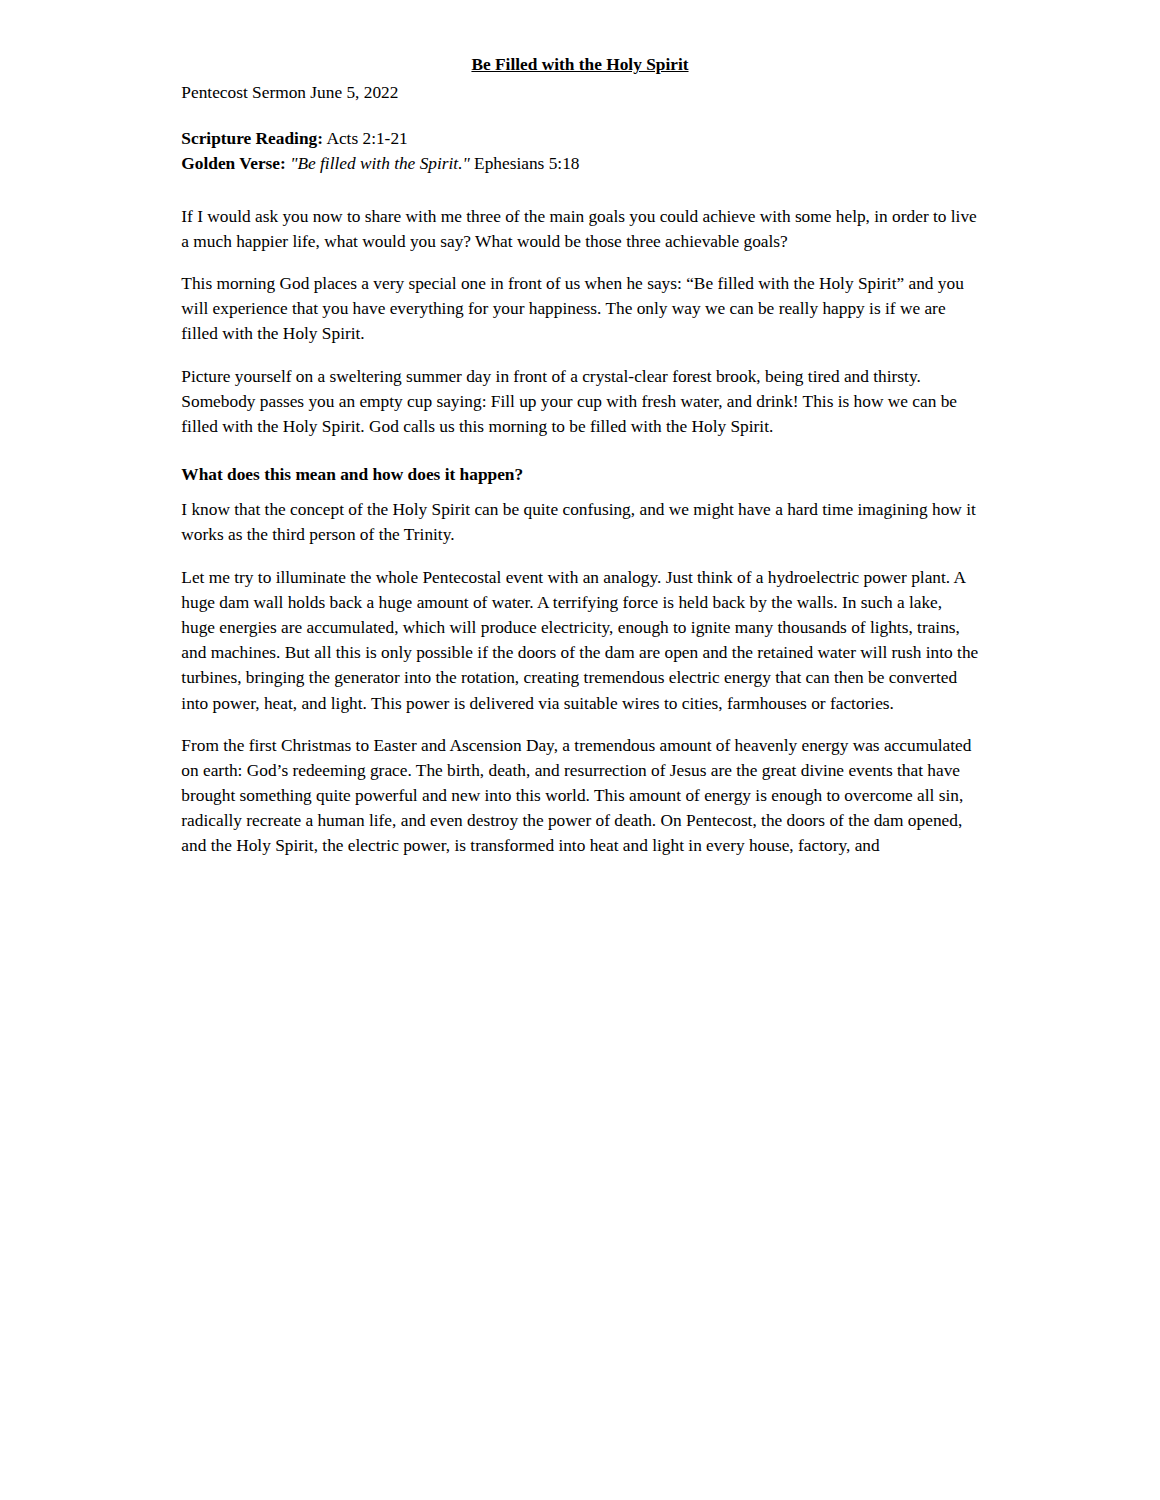Be Filled with the Holy Spirit
Pentecost Sermon June 5, 2022
Scripture Reading: Acts 2:1-21
Golden Verse: "Be filled with the Spirit." Ephesians 5:18
If I would ask you now to share with me three of the main goals you could achieve with some help, in order to live a much happier life, what would you say? What would be those three achievable goals?
This morning God places a very special one in front of us when he says: “Be filled with the Holy Spirit” and you will experience that you have everything for your happiness. The only way we can be really happy is if we are filled with the Holy Spirit.
Picture yourself on a sweltering summer day in front of a crystal-clear forest brook, being tired and thirsty. Somebody passes you an empty cup saying: Fill up your cup with fresh water, and drink! This is how we can be filled with the Holy Spirit. God calls us this morning to be filled with the Holy Spirit.
What does this mean and how does it happen?
I know that the concept of the Holy Spirit can be quite confusing, and we might have a hard time imagining how it works as the third person of the Trinity.
Let me try to illuminate the whole Pentecostal event with an analogy. Just think of a hydroelectric power plant. A huge dam wall holds back a huge amount of water. A terrifying force is held back by the walls. In such a lake, huge energies are accumulated, which will produce electricity, enough to ignite many thousands of lights, trains, and machines. But all this is only possible if the doors of the dam are open and the retained water will rush into the turbines, bringing the generator into the rotation, creating tremendous electric energy that can then be converted into power, heat, and light. This power is delivered via suitable wires to cities, farmhouses or factories.
From the first Christmas to Easter and Ascension Day, a tremendous amount of heavenly energy was accumulated on earth: God’s redeeming grace. The birth, death, and resurrection of Jesus are the great divine events that have brought something quite powerful and new into this world. This amount of energy is enough to overcome all sin, radically recreate a human life, and even destroy the power of death. On Pentecost, the doors of the dam opened, and the Holy Spirit, the electric power, is transformed into heat and light in every house, factory, and